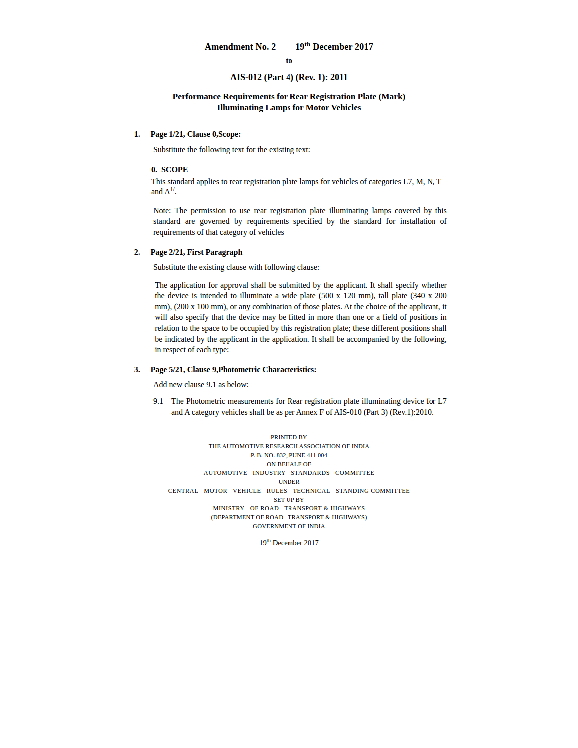Amendment No. 2 19th December 2017
to
AIS-012 (Part 4) (Rev. 1): 2011
Performance Requirements for Rear Registration Plate (Mark)
Illuminating Lamps for Motor Vehicles
1. Page 1/21, Clause 0,Scope:
Substitute the following text for the existing text:
0. SCOPE
This standard applies to rear registration plate lamps for vehicles of categories L7, M, N, T and A1/.
Note: The permission to use rear registration plate illuminating lamps covered by this standard are governed by requirements specified by the standard for installation of requirements of that category of vehicles
2. Page 2/21, First Paragraph
Substitute the existing clause with following clause:
The application for approval shall be submitted by the applicant. It shall specify whether the device is intended to illuminate a wide plate (500 x 120 mm), tall plate (340 x 200 mm), (200 x 100 mm), or any combination of those plates. At the choice of the applicant, it will also specify that the device may be fitted in more than one or a field of positions in relation to the space to be occupied by this registration plate; these different positions shall be indicated by the applicant in the application. It shall be accompanied by the following, in respect of each type:
3. Page 5/21, Clause 9,Photometric Characteristics:
Add new clause 9.1 as below:
9.1 The Photometric measurements for Rear registration plate illuminating device for L7 and A category vehicles shall be as per Annex F of AIS-010 (Part 3) (Rev.1):2010.
PRINTED BY
THE AUTOMOTIVE RESEARCH ASSOCIATION OF INDIA
P. B. NO. 832, PUNE 411 004
ON BEHALF OF
AUTOMOTIVE INDUSTRY STANDARDS COMMITTEE
UNDER
CENTRAL MOTOR VEHICLE RULES - TECHNICAL STANDING COMMITTEE
SET-UP BY
MINISTRY OF ROAD TRANSPORT & HIGHWAYS
(DEPARTMENT OF ROAD TRANSPORT & HIGHWAYS)
GOVERNMENT OF INDIA
19th December 2017